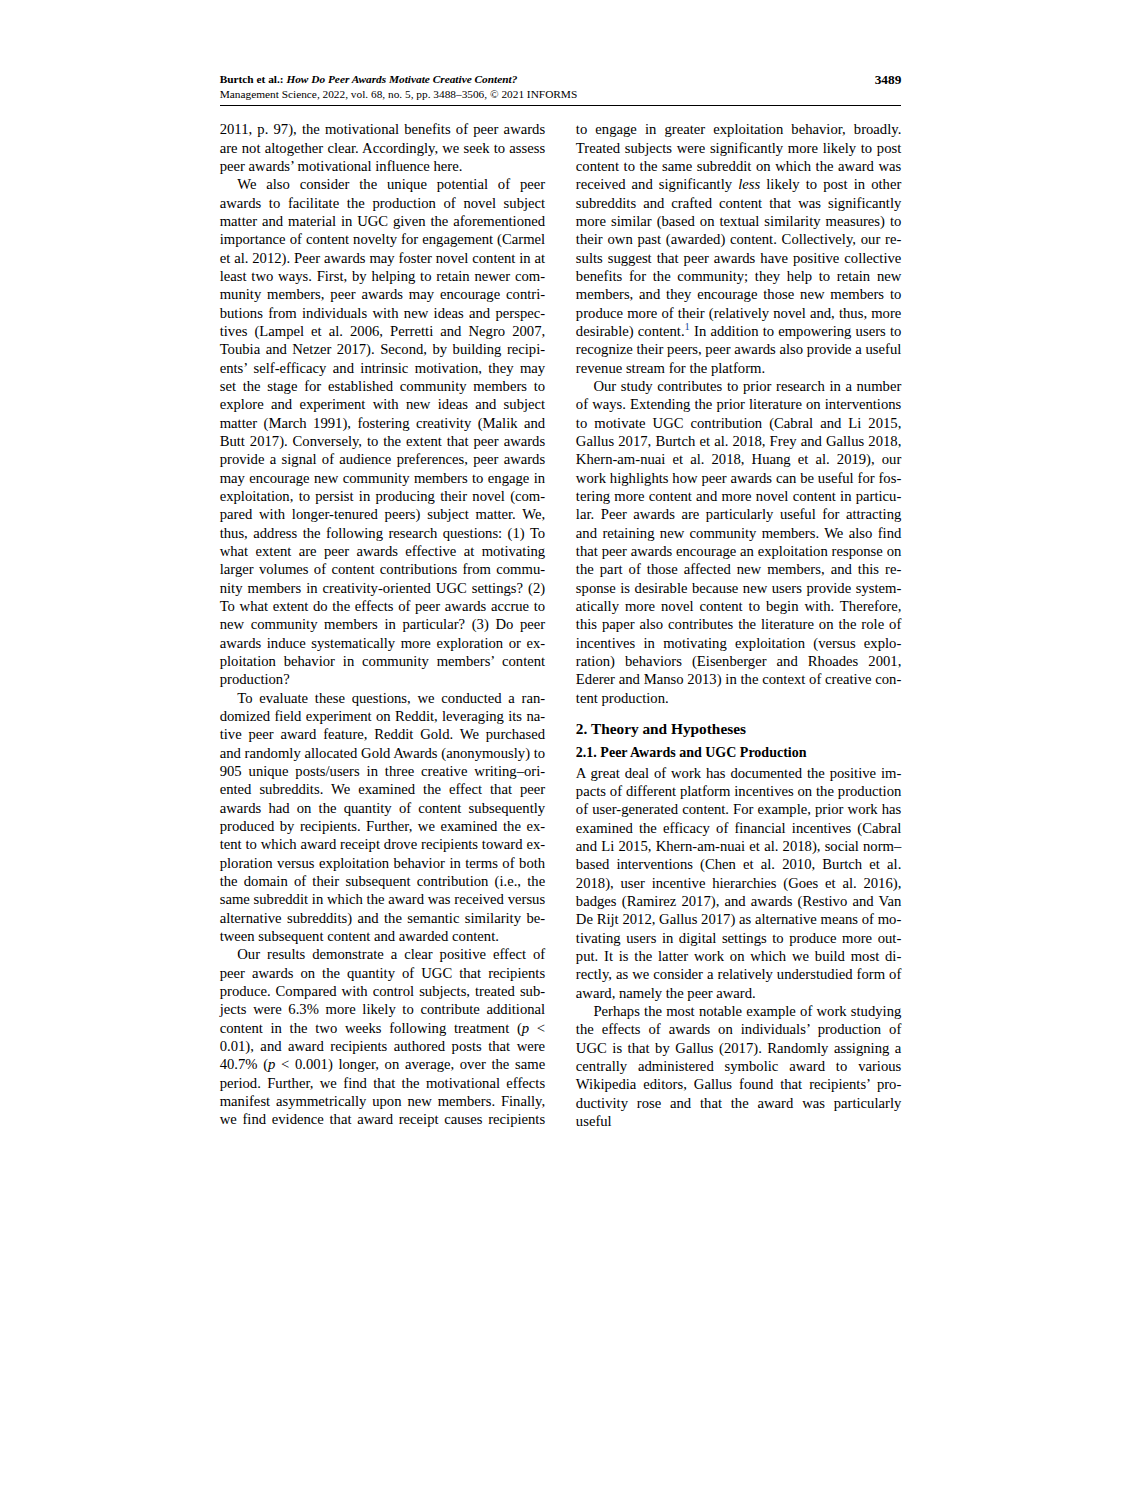Burtch et al.: How Do Peer Awards Motivate Creative Content?
Management Science, 2022, vol. 68, no. 5, pp. 3488–3506, © 2021 INFORMS
3489
2011, p. 97), the motivational benefits of peer awards are not altogether clear. Accordingly, we seek to assess peer awards’ motivational influence here.
We also consider the unique potential of peer awards to facilitate the production of novel subject matter and material in UGC given the aforementioned importance of content novelty for engagement (Carmel et al. 2012). Peer awards may foster novel content in at least two ways. First, by helping to retain newer community members, peer awards may encourage contributions from individuals with new ideas and perspectives (Lampel et al. 2006, Perretti and Negro 2007, Toubia and Netzer 2017). Second, by building recipients’ self-efficacy and intrinsic motivation, they may set the stage for established community members to explore and experiment with new ideas and subject matter (March 1991), fostering creativity (Malik and Butt 2017). Conversely, to the extent that peer awards provide a signal of audience preferences, peer awards may encourage new community members to engage in exploitation, to persist in producing their novel (compared with longer-tenured peers) subject matter. We, thus, address the following research questions: (1) To what extent are peer awards effective at motivating larger volumes of content contributions from community members in creativity-oriented UGC settings? (2) To what extent do the effects of peer awards accrue to new community members in particular? (3) Do peer awards induce systematically more exploration or exploitation behavior in community members’ content production?
To evaluate these questions, we conducted a randomized field experiment on Reddit, leveraging its native peer award feature, Reddit Gold. We purchased and randomly allocated Gold Awards (anonymously) to 905 unique posts/users in three creative writing–oriented subreddits. We examined the effect that peer awards had on the quantity of content subsequently produced by recipients. Further, we examined the extent to which award receipt drove recipients toward exploration versus exploitation behavior in terms of both the domain of their subsequent contribution (i.e., the same subreddit in which the award was received versus alternative subreddits) and the semantic similarity between subsequent content and awarded content.
Our results demonstrate a clear positive effect of peer awards on the quantity of UGC that recipients produce. Compared with control subjects, treated subjects were 6.3% more likely to contribute additional content in the two weeks following treatment (p < 0.01), and award recipients authored posts that were 40.7% (p < 0.001) longer, on average, over the same period. Further, we find that the motivational effects manifest asymmetrically upon new members. Finally, we find evidence that award receipt causes recipients to engage in greater exploitation behavior, broadly. Treated subjects were significantly more likely to post content to the same subreddit on which the award was received and significantly less likely to post in other subreddits and crafted content that was significantly more similar (based on textual similarity measures) to their own past (awarded) content. Collectively, our results suggest that peer awards have positive collective benefits for the community; they help to retain new members, and they encourage those new members to produce more of their (relatively novel and, thus, more desirable) content.1 In addition to empowering users to recognize their peers, peer awards also provide a useful revenue stream for the platform.
Our study contributes to prior research in a number of ways. Extending the prior literature on interventions to motivate UGC contribution (Cabral and Li 2015, Gallus 2017, Burtch et al. 2018, Frey and Gallus 2018, Khern-am-nuai et al. 2018, Huang et al. 2019), our work highlights how peer awards can be useful for fostering more content and more novel content in particular. Peer awards are particularly useful for attracting and retaining new community members. We also find that peer awards encourage an exploitation response on the part of those affected new members, and this response is desirable because new users provide systematically more novel content to begin with. Therefore, this paper also contributes the literature on the role of incentives in motivating exploitation (versus exploration) behaviors (Eisenberger and Rhoades 2001, Ederer and Manso 2013) in the context of creative content production.
2. Theory and Hypotheses
2.1. Peer Awards and UGC Production
A great deal of work has documented the positive impacts of different platform incentives on the production of user-generated content. For example, prior work has examined the efficacy of financial incentives (Cabral and Li 2015, Khern-am-nuai et al. 2018), social norm–based interventions (Chen et al. 2010, Burtch et al. 2018), user incentive hierarchies (Goes et al. 2016), badges (Ramirez 2017), and awards (Restivo and Van De Rijt 2012, Gallus 2017) as alternative means of motivating users in digital settings to produce more output. It is the latter work on which we build most directly, as we consider a relatively understudied form of award, namely the peer award.
Perhaps the most notable example of work studying the effects of awards on individuals’ production of UGC is that by Gallus (2017). Randomly assigning a centrally administered symbolic award to various Wikipedia editors, Gallus found that recipients’ productivity rose and that the award was particularly useful